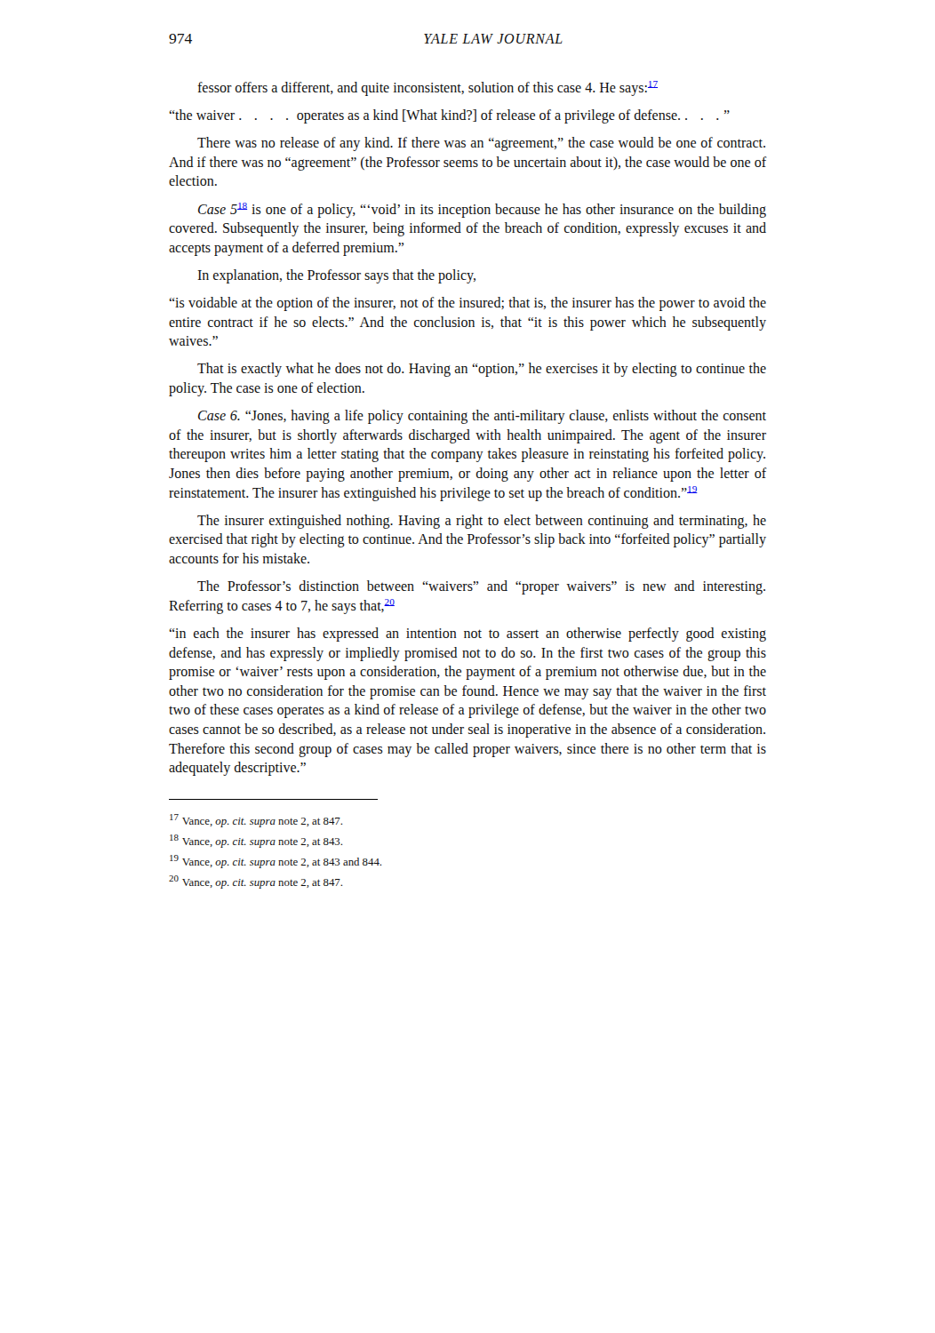974 YALE LAW JOURNAL
fessor offers a different, and quite inconsistent, solution of this case 4. He says:17
“the waiver . . . . operates as a kind [What kind?] of release of a privilege of defense. . . .”
There was no release of any kind. If there was an “agreement,” the case would be one of contract. And if there was no “agreement” (the Professor seems to be uncertain about it), the case would be one of election.
Case 518 is one of a policy, “‘void’ in its inception because he has other insurance on the building covered. Subsequently the insurer, being informed of the breach of condition, expressly excuses it and accepts payment of a deferred premium.”
In explanation, the Professor says that the policy,
“is voidable at the option of the insurer, not of the insured; that is, the insurer has the power to avoid the entire contract if he so elects.” And the conclusion is, that “it is this power which he subsequently waives.”
That is exactly what he does not do. Having an “option,” he exercises it by electing to continue the policy. The case is one of election.
Case 6. “Jones, having a life policy containing the anti-military clause, enlists without the consent of the insurer, but is shortly afterwards discharged with health unimpaired. The agent of the insurer thereupon writes him a letter stating that the company takes pleasure in reinstating his forfeited policy. Jones then dies before paying another premium, or doing any other act in reliance upon the letter of reinstatement. The insurer has extinguished his privilege to set up the breach of condition.”19
The insurer extinguished nothing. Having a right to elect between continuing and terminating, he exercised that right by electing to continue. And the Professor’s slip back into “forfeited policy” partially accounts for his mistake.
The Professor’s distinction between “waivers” and “proper waivers” is new and interesting. Referring to cases 4 to 7, he says that,20
“in each the insurer has expressed an intention not to assert an otherwise perfectly good existing defense, and has expressly or impliedly promised not to do so. In the first two cases of the group this promise or ‘waiver’ rests upon a consideration, the payment of a premium not otherwise due, but in the other two no consideration for the promise can be found. Hence we may say that the waiver in the first two of these cases operates as a kind of release of a privilege of defense, but the waiver in the other two cases cannot be so described, as a release not under seal is inoperative in the absence of a consideration. Therefore this second group of cases may be called proper waivers, since there is no other term that is adequately descriptive.”
17 Vance, op. cit. supra note 2, at 847.
18 Vance, op. cit. supra note 2, at 843.
19 Vance, op. cit. supra note 2, at 843 and 844.
20 Vance, op. cit. supra note 2, at 847.